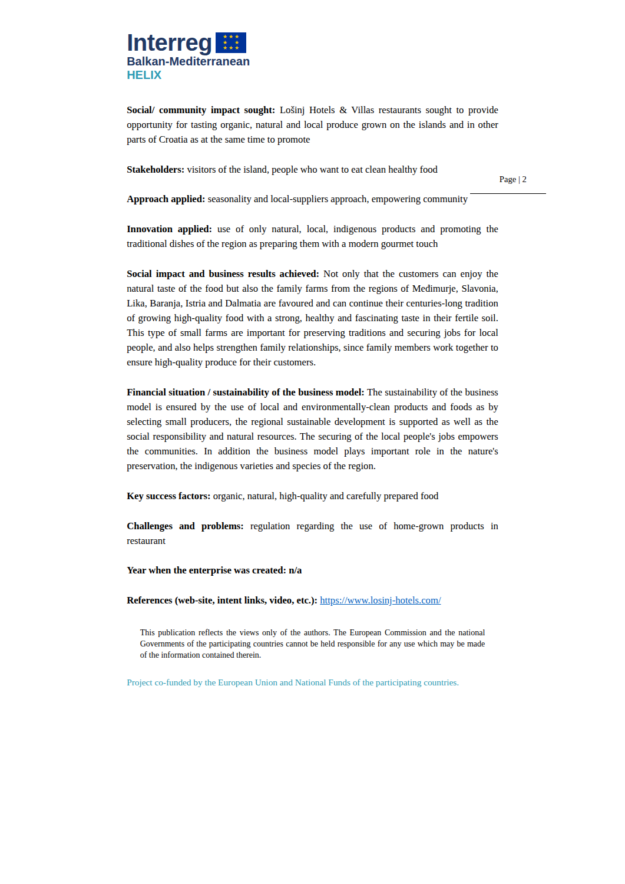Interreg★ ★ ★
★ ★
★ ★ ★
Balkan-Mediterranean
HELIX
Page | 2
Social/ community impact sought: Lošinj Hotels & Villas restaurants sought to provide opportunity for tasting organic, natural and local produce grown on the islands and in other parts of Croatia as at the same time to promote
Stakeholders: visitors of the island, people who want to eat clean healthy food
Approach applied: seasonality and local-suppliers approach, empowering community
Innovation applied: use of only natural, local, indigenous products and promoting the traditional dishes of the region as preparing them with a modern gourmet touch
Social impact and business results achieved: Not only that the customers can enjoy the natural taste of the food but also the family farms from the regions of Međimurje, Slavonia, Lika, Baranja, Istria and Dalmatia are favoured and can continue their centuries-long tradition of growing high-quality food with a strong, healthy and fascinating taste in their fertile soil. This type of small farms are important for preserving traditions and securing jobs for local people, and also helps strengthen family relationships, since family members work together to ensure high-quality produce for their customers.
Financial situation / sustainability of the business model: The sustainability of the business model is ensured by the use of local and environmentally-clean products and foods as by selecting small producers, the regional sustainable development is supported as well as the social responsibility and natural resources. The securing of the local people's jobs empowers the communities. In addition the business model plays important role in the nature's preservation, the indigenous varieties and species of the region.
Key success factors: organic, natural, high-quality and carefully prepared food
Challenges and problems: regulation regarding the use of home-grown products in restaurant
Year when the enterprise was created: n/a
References (web-site, intent links, video, etc.): https://www.losinj-hotels.com/
This publication reflects the views only of the authors. The European Commission and the national Governments of the participating countries cannot be held responsible for any use which may be made of the information contained therein.
Project co-funded by the European Union and National Funds of the participating countries.